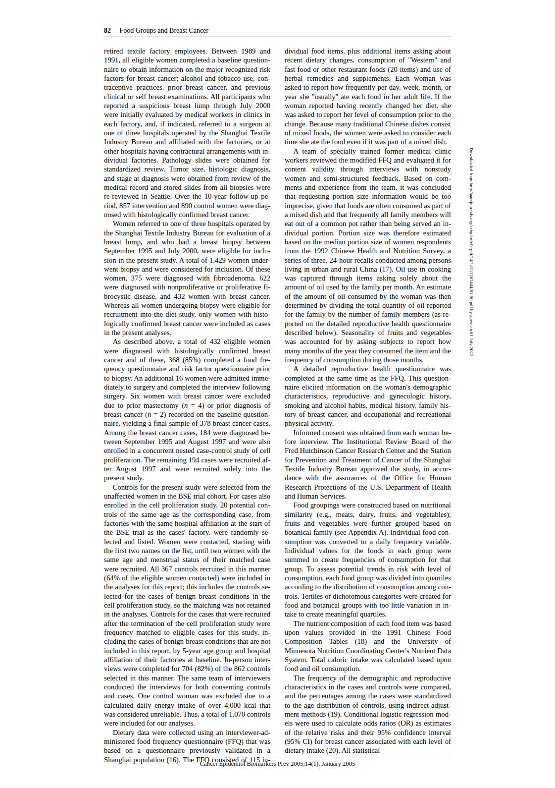82 Food Groups and Breast Cancer
Downloaded from http://aacrjournals.org/cebp/article-pdf/14/1/81/2263444/81-90.pdf by guest on 01 July 2022
retired textile factory employees. Between 1989 and 1991, all eligible women completed a baseline questionnaire to obtain information on the major recognized risk factors for breast cancer; alcohol and tobacco use, contraceptive practices, prior breast cancer, and previous clinical or self breast examinations. All participants who reported a suspicious breast lump through July 2000 were initially evaluated by medical workers in clinics in each factory, and, if indicated, referred to a surgeon at one of three hospitals operated by the Shanghai Textile Industry Bureau and affiliated with the factories, or at other hospitals having contractural arrangements with individual factories. Pathology slides were obtained for standardized review. Tumor size, histologic diagnosis, and stage at diagnosis were obtained from review of the medical record and stored slides from all biopsies were re-reviewed in Seattle. Over the 10-year follow-up period, 857 intervention and 890 control women were diagnosed with histologically confirmed breast cancer.
Women referred to one of three hospitals operated by the Shanghai Textile Industry Bureau for evaluation of a breast lump, and who had a breast biopsy between September 1995 and July 2000, were eligible for inclusion in the present study. A total of 1,429 women underwent biopsy and were considered for inclusion. Of these women, 375 were diagnosed with fibroadenoma, 622 were diagnosed with nonproliferative or proliferative fibrocystic disease, and 432 women with breast cancer. Whereas all women undergoing biopsy were eligible for recruitment into the diet study, only women with histologically confirmed breast cancer were included as cases in the present analyses.
As described above, a total of 432 eligible women were diagnosed with histologically confirmed breast cancer and of these, 368 (85%) completed a food frequency questionnaire and risk factor questionnaire prior to biopsy. An additional 16 women were admitted immediately to surgery and completed the interview following surgery. Six women with breast cancer were excluded due to prior mastectomy (n = 4) or prior diagnosis of breast cancer (n = 2) recorded on the baseline questionnaire, yielding a final sample of 378 breast cancer cases. Among the breast cancer cases, 184 were diagnosed between September 1995 and August 1997 and were also enrolled in a concurrent nested case-control study of cell proliferation. The remaining 194 cases were recruited after August 1997 and were recruited solely into the present study.
Controls for the present study were selected from the unaffected women in the BSE trial cohort. For cases also enrolled in the cell proliferation study, 20 potential controls of the same age as the corresponding case, from factories with the same hospital affiliation at the start of the BSE trial as the cases' factory, were randomly selected and listed. Women were contacted, starting with the first two names on the list, until two women with the same age and menstrual status of their matched case were recruited. All 367 controls recruited in this manner (64% of the eligible women contacted) were included in the analyses for this report; this includes the controls selected for the cases of benign breast conditions in the cell proliferation study, so the matching was not retained in the analyses. Controls for the cases that were recruited after the termination of the cell proliferation study were frequency matched to eligible cases for this study, including the cases of benign breast conditions that are not included in this report, by 5-year age group and hospital affiliation of their factories at baseline. In-person interviews were completed for 704 (82%) of the 862 controls selected in this manner. The same team of interviewers conducted the interviews for both consenting controls and cases. One control woman was excluded due to a calculated daily energy intake of over 4,000 kcal that was considered unreliable. Thus, a total of 1,070 controls were included for our analyses.
Dietary data were collected using an interviewer-administered food frequency questionnaire (FFQ) that was based on a questionnaire previously validated in a Shanghai population (16). The FFQ consisted of 115 individual food items, plus additional items asking about recent dietary changes, consumption of ''Western'' and fast food or other restaurant foods (20 items) and use of herbal remedies and supplements. Each woman was asked to report how frequently per day, week, month, or year she ''usually'' ate each food in her adult life. If the woman reported having recently changed her diet, she was asked to report her level of consumption prior to the change. Because many traditional Chinese dishes consist of mixed foods, the women were asked to consider each time she ate the food even if it was part of a mixed dish.
A team of specially trained former medical clinic workers reviewed the modified FFQ and evaluated it for content validity through interviews with nonstudy women and semi-structured feedback. Based on comments and experience from the team, it was concluded that requesting portion size information would be too imprecise, given that foods are often consumed as part of a mixed dish and that frequently all family members will eat out of a common pot rather than being served an individual portion. Portion size was therefore estimated based on the median portion size of women respondents from the 1992 Chinese Health and Nutrition Survey, a series of three, 24-hour recalls conducted among persons living in urban and rural China (17). Oil use in cooking was captured through items asking solely about the amount of oil used by the family per month. An estimate of the amount of oil consumed by the woman was then determined by dividing the total quantity of oil reported for the family by the number of family members (as reported on the detailed reproductive health questionnaire described below). Seasonality of fruits and vegetables was accounted for by asking subjects to report how many months of the year they consumed the item and the frequency of consumption during those months.
A detailed reproductive health questionnaire was completed at the same time as the FFQ. This questionnaire elicited information on the woman's demographic characteristics, reproductive and gynecologic history, smoking and alcohol habits, medical history, family history of breast cancer, and occupational and recreational physical activity.
Informed consent was obtained from each woman before interview. The Institutional Review Board of the Fred Hutchinson Cancer Research Center and the Station for Prevention and Treatment of Cancer of the Shanghai Textile Industry Bureau approved the study, in accordance with the assurances of the Office for Human Research Protections of the U.S. Department of Health and Human Services.
Food groupings were constructed based on nutritional similarity (e.g., meats, dairy, fruits, and vegetables); fruits and vegetables were further grouped based on botanical family (see Appendix A). Individual food consumption was converted to a daily frequency variable. Individual values for the foods in each group were summed to create frequencies of consumption for that group. To assess potential trends in risk with level of consumption, each food group was divided into quartiles according to the distribution of consumption among controls. Tertiles or dichotomous categories were created for food and botanical groups with too little variation in intake to create meaningful quartiles.
The nutrient composition of each food item was based upon values provided in the 1991 Chinese Food Composition Tables (18) and the University of Minnesota Nutrition Coordinating Center's Nutrient Data System. Total caloric intake was calculated based upon food and oil consumption.
The frequency of the demographic and reproductive characteristics in the cases and controls were compared, and the percentages among the cases were standardized to the age distribution of controls, using indirect adjustment methods (19). Conditional logistic regression models were used to calculate odds ratios (OR) as estimates of the relative risks and their 95% confidence interval (95% CI) for breast cancer associated with each level of dietary intake (20). All statistical
Cancer Epidemiol Biomarkers Prev 2005;14(1). January 2005